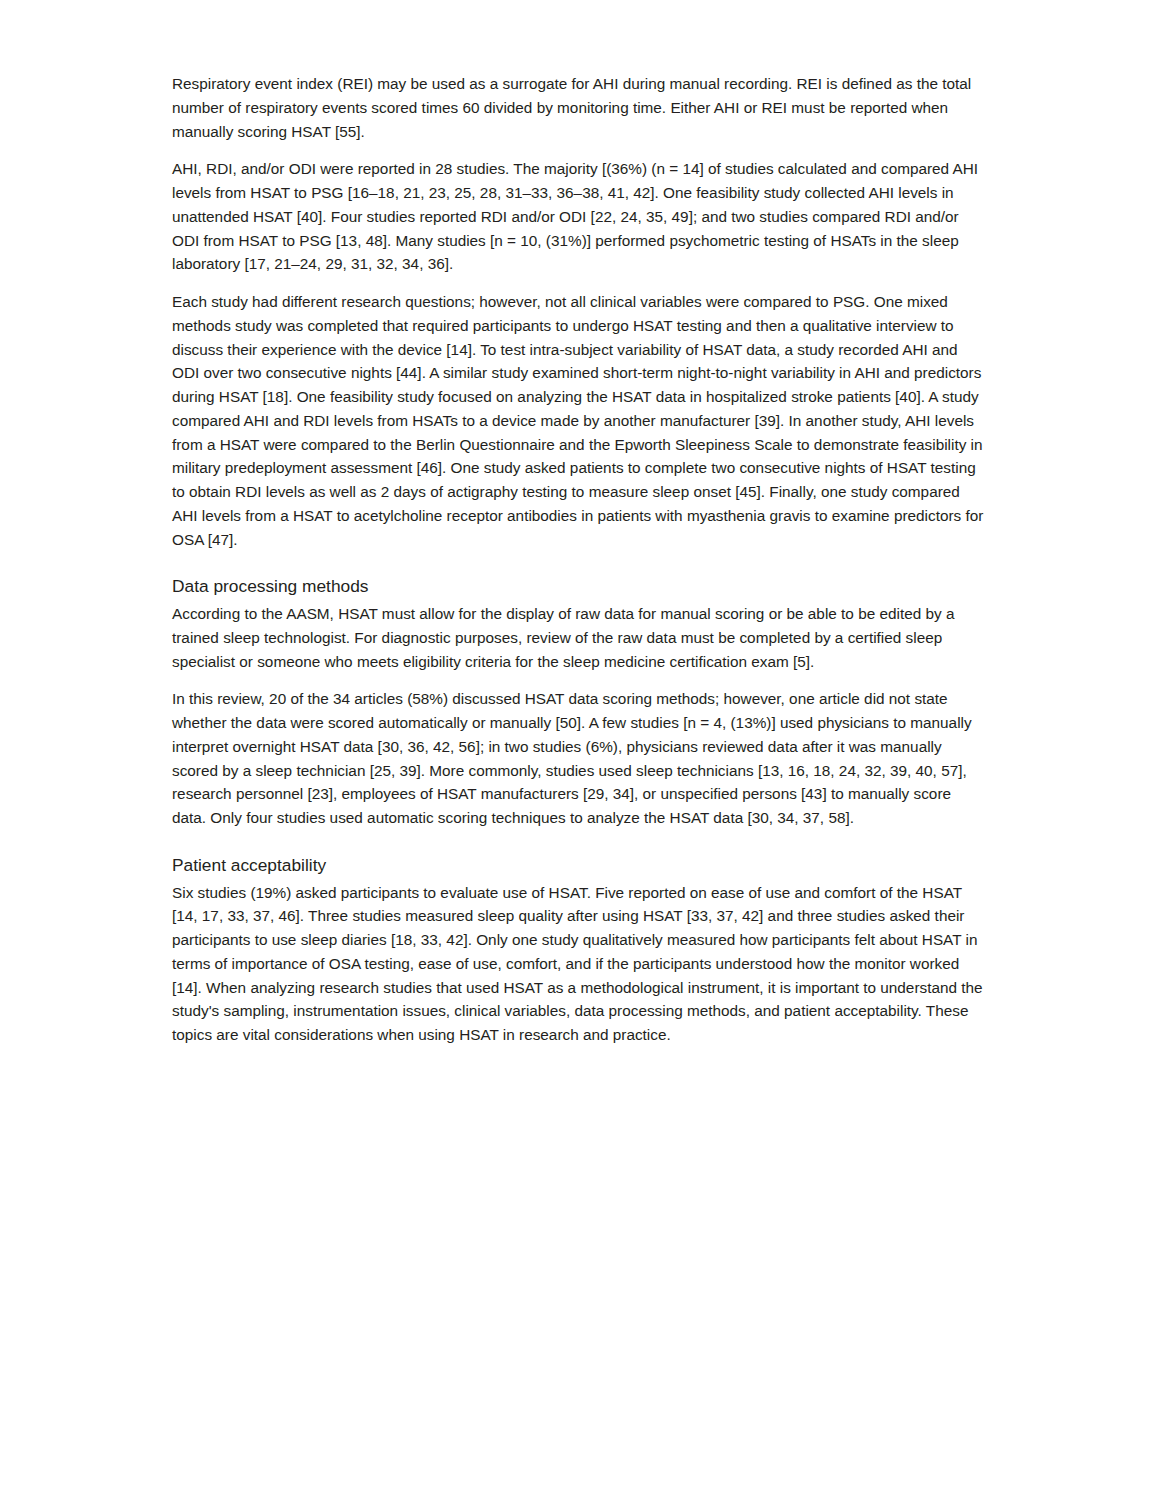Respiratory event index (REI) may be used as a surrogate for AHI during manual recording. REI is defined as the total number of respiratory events scored times 60 divided by monitoring time. Either AHI or REI must be reported when manually scoring HSAT [55].
AHI, RDI, and/or ODI were reported in 28 studies. The majority [(36%) (n = 14] of studies calculated and compared AHI levels from HSAT to PSG [16–18, 21, 23, 25, 28, 31–33, 36–38, 41, 42]. One feasibility study collected AHI levels in unattended HSAT [40]. Four studies reported RDI and/or ODI [22, 24, 35, 49]; and two studies compared RDI and/or ODI from HSAT to PSG [13, 48]. Many studies [n = 10, (31%)] performed psychometric testing of HSATs in the sleep laboratory [17, 21–24, 29, 31, 32, 34, 36].
Each study had different research questions; however, not all clinical variables were compared to PSG. One mixed methods study was completed that required participants to undergo HSAT testing and then a qualitative interview to discuss their experience with the device [14]. To test intra-subject variability of HSAT data, a study recorded AHI and ODI over two consecutive nights [44]. A similar study examined short-term night-to-night variability in AHI and predictors during HSAT [18]. One feasibility study focused on analyzing the HSAT data in hospitalized stroke patients [40]. A study compared AHI and RDI levels from HSATs to a device made by another manufacturer [39]. In another study, AHI levels from a HSAT were compared to the Berlin Questionnaire and the Epworth Sleepiness Scale to demonstrate feasibility in military predeployment assessment [46]. One study asked patients to complete two consecutive nights of HSAT testing to obtain RDI levels as well as 2 days of actigraphy testing to measure sleep onset [45]. Finally, one study compared AHI levels from a HSAT to acetylcholine receptor antibodies in patients with myasthenia gravis to examine predictors for OSA [47].
Data processing methods
According to the AASM, HSAT must allow for the display of raw data for manual scoring or be able to be edited by a trained sleep technologist. For diagnostic purposes, review of the raw data must be completed by a certified sleep specialist or someone who meets eligibility criteria for the sleep medicine certification exam [5].
In this review, 20 of the 34 articles (58%) discussed HSAT data scoring methods; however, one article did not state whether the data were scored automatically or manually [50]. A few studies [n = 4, (13%)] used physicians to manually interpret overnight HSAT data [30, 36, 42, 56]; in two studies (6%), physicians reviewed data after it was manually scored by a sleep technician [25, 39]. More commonly, studies used sleep technicians [13, 16, 18, 24, 32, 39, 40, 57], research personnel [23], employees of HSAT manufacturers [29, 34], or unspecified persons [43] to manually score data. Only four studies used automatic scoring techniques to analyze the HSAT data [30, 34, 37, 58].
Patient acceptability
Six studies (19%) asked participants to evaluate use of HSAT. Five reported on ease of use and comfort of the HSAT [14, 17, 33, 37, 46]. Three studies measured sleep quality after using HSAT [33, 37, 42] and three studies asked their participants to use sleep diaries [18, 33, 42]. Only one study qualitatively measured how participants felt about HSAT in terms of importance of OSA testing, ease of use, comfort, and if the participants understood how the monitor worked [14]. When analyzing research studies that used HSAT as a methodological instrument, it is important to understand the study's sampling, instrumentation issues, clinical variables, data processing methods, and patient acceptability. These topics are vital considerations when using HSAT in research and practice.